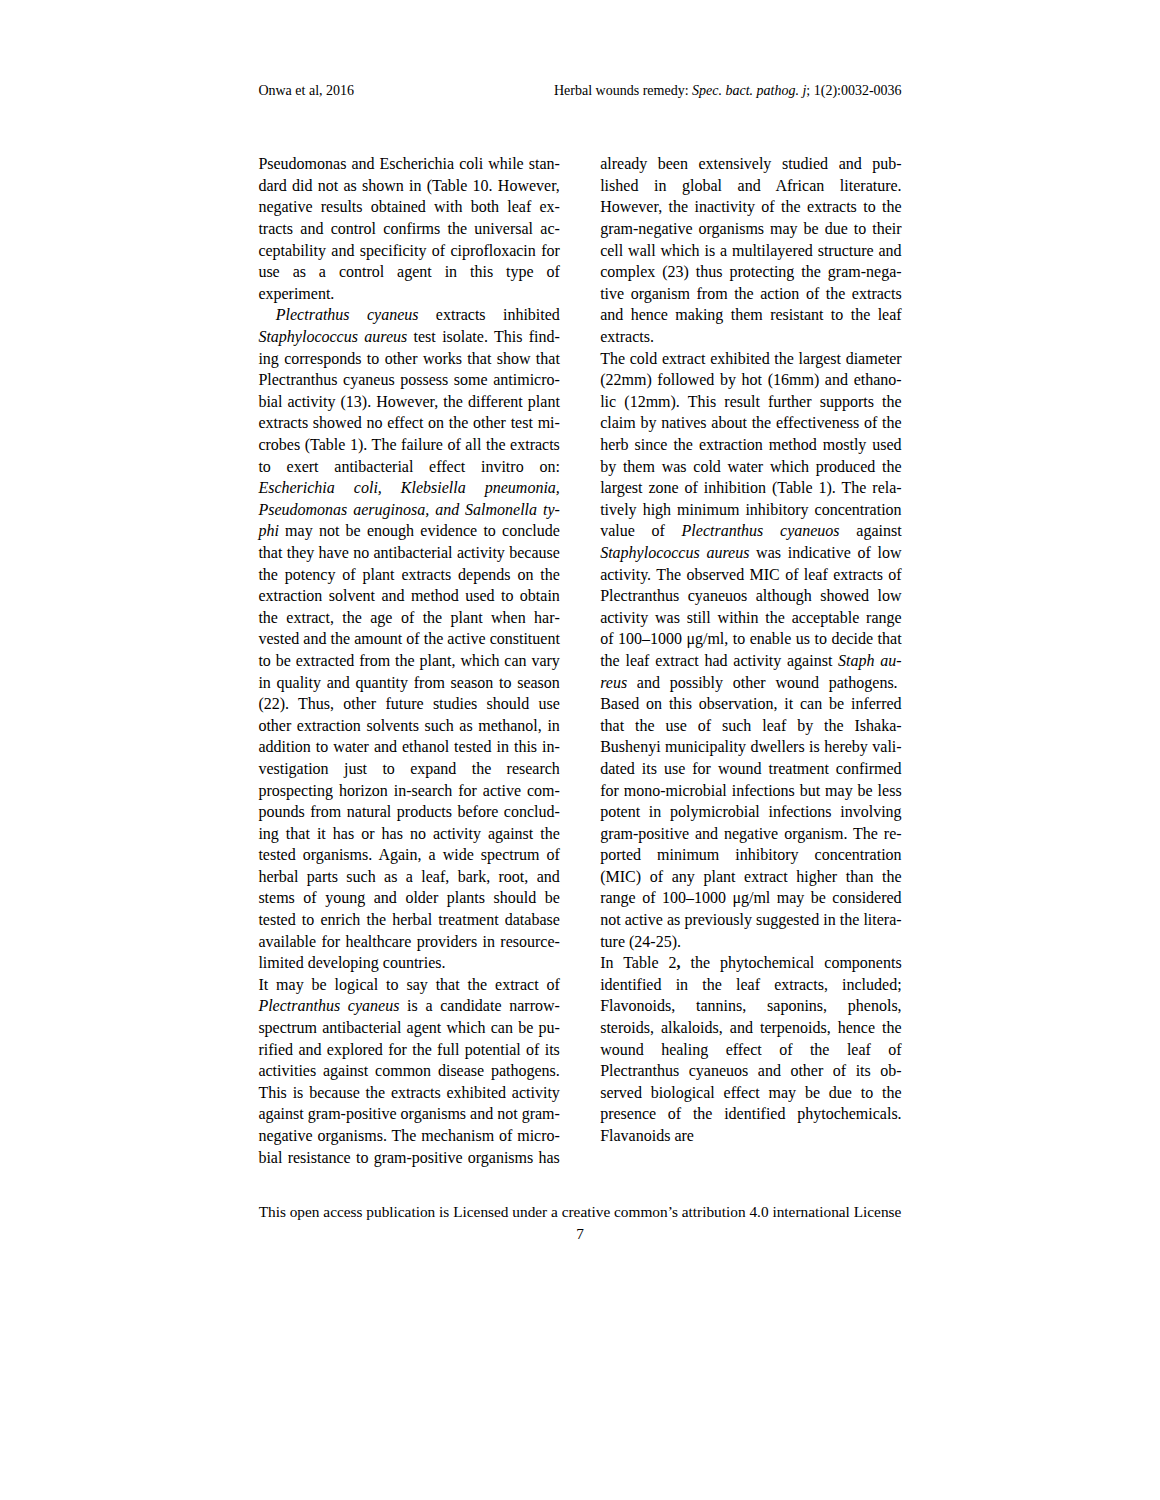Onwa et al, 2016 Herbal wounds remedy: Spec. bact. pathog. j; 1(2):0032-0036
Pseudomonas and Escherichia coli while standard did not as shown in (Table 10. However, negative results obtained with both leaf extracts and control confirms the universal acceptability and specificity of ciprofloxacin for use as a control agent in this type of experiment.
Plectrathus cyaneus extracts inhibited Staphylococcus aureus test isolate. This finding corresponds to other works that show that Plectranthus cyaneus possess some antimicrobial activity (13). However, the different plant extracts showed no effect on the other test microbes (Table 1). The failure of all the extracts to exert antibacterial effect invitro on: Escherichia coli, Klebsiella pneumonia, Pseudomonas aeruginosa, and Salmonella typhi may not be enough evidence to conclude that they have no antibacterial activity because the potency of plant extracts depends on the extraction solvent and method used to obtain the extract, the age of the plant when harvested and the amount of the active constituent to be extracted from the plant, which can vary in quality and quantity from season to season (22). Thus, other future studies should use other extraction solvents such as methanol, in addition to water and ethanol tested in this investigation just to expand the research prospecting horizon in-search for active compounds from natural products before concluding that it has or has no activity against the tested organisms. Again, a wide spectrum of herbal parts such as a leaf, bark, root, and stems of young and older plants should be tested to enrich the herbal treatment database available for healthcare providers in resource-limited developing countries.
It may be logical to say that the extract of Plectranthus cyaneus is a candidate narrow-spectrum antibacterial agent which can be purified and explored for the full potential of its activities against common disease pathogens. This is because the extracts exhibited activity against gram-positive organisms and not gram-negative organisms. The mechanism of microbial resistance to gram-positive organisms has already been extensively studied and published in global and African literature. However, the inactivity of the extracts to the gram-negative organisms may be due to their cell wall which is a multilayered structure and complex (23) thus protecting the gram-negative organism from the action of the extracts and hence making them resistant to the leaf extracts.
The cold extract exhibited the largest diameter (22mm) followed by hot (16mm) and ethanolic (12mm). This result further supports the claim by natives about the effectiveness of the herb since the extraction method mostly used by them was cold water which produced the largest zone of inhibition (Table 1). The relatively high minimum inhibitory concentration value of Plectranthus cyaneuos against Staphylococcus aureus was indicative of low activity. The observed MIC of leaf extracts of Plectranthus cyaneuos although showed low activity was still within the acceptable range of 100–1000 μg/ml, to enable us to decide that the leaf extract had activity against Staph aureus and possibly other wound pathogens. Based on this observation, it can be inferred that the use of such leaf by the Ishaka-Bushenyi municipality dwellers is hereby validated its use for wound treatment confirmed for mono-microbial infections but may be less potent in polymicrobial infections involving gram-positive and negative organism. The reported minimum inhibitory concentration (MIC) of any plant extract higher than the range of 100–1000 μg/ml may be considered not active as previously suggested in the literature (24-25).
In Table 2, the phytochemical components identified in the leaf extracts, included; Flavonoids, tannins, saponins, phenols, steroids, alkaloids, and terpenoids, hence the wound healing effect of the leaf of Plectranthus cyaneuos and other of its observed biological effect may be due to the presence of the identified phytochemicals. Flavanoids are
This open access publication is Licensed under a creative common’s attribution 4.0 international License
7